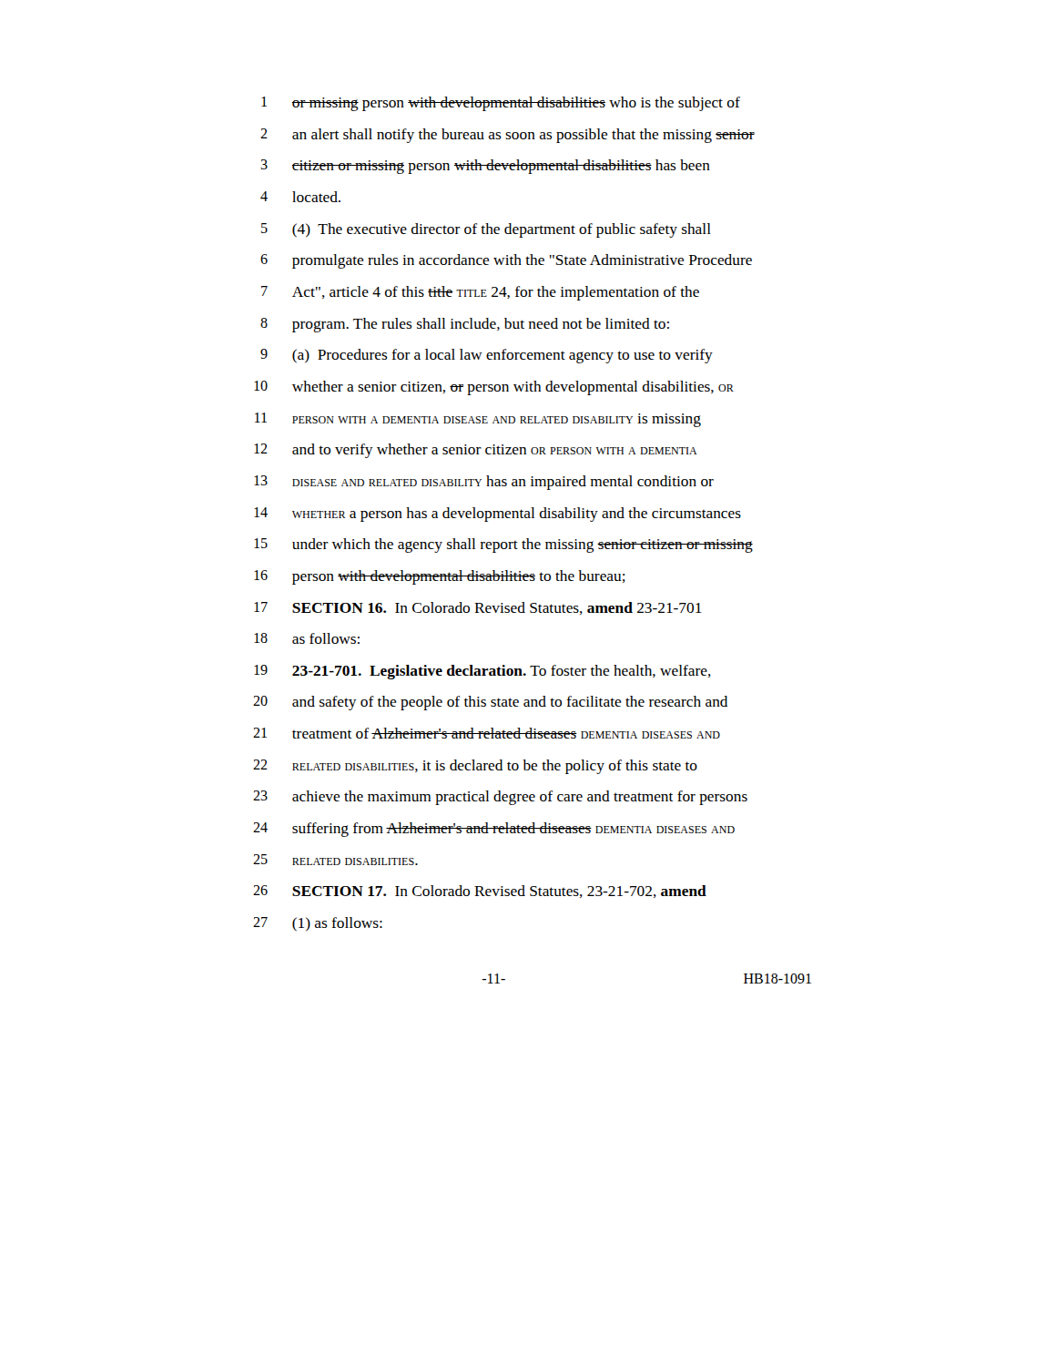1
or missing person with developmental disabilities who is the subject of
2
an alert shall notify the bureau as soon as possible that the missing senior
3
citizen or missing person with developmental disabilities has been
4
located.
5
(4) The executive director of the department of public safety shall
6
promulgate rules in accordance with the "State Administrative Procedure
7
Act", article 4 of this title title 24, for the implementation of the
8
program. The rules shall include, but need not be limited to:
9
(a) Procedures for a local law enforcement agency to use to verify
10
whether a senior citizen, or person with developmental disabilities, or
11
person with a dementia disease and related disability is missing
12
and to verify whether a senior citizen or person with a dementia
13
disease and related disability has an impaired mental condition or
14
whether a person has a developmental disability and the circumstances
15
under which the agency shall report the missing senior citizen or missing
16
person with developmental disabilities to the bureau;
17
SECTION 16. In Colorado Revised Statutes, amend 23-21-701
18
as follows:
19
23-21-701. Legislative declaration. To foster the health, welfare,
20
and safety of the people of this state and to facilitate the research and
21
treatment of Alzheimer's and related diseases dementia diseases and
22
related disabilities, it is declared to be the policy of this state to
23
achieve the maximum practical degree of care and treatment for persons
24
suffering from Alzheimer's and related diseases dementia diseases and
25
related disabilities.
26
SECTION 17. In Colorado Revised Statutes, 23-21-702, amend
27
(1) as follows:
-11- HB18-1091